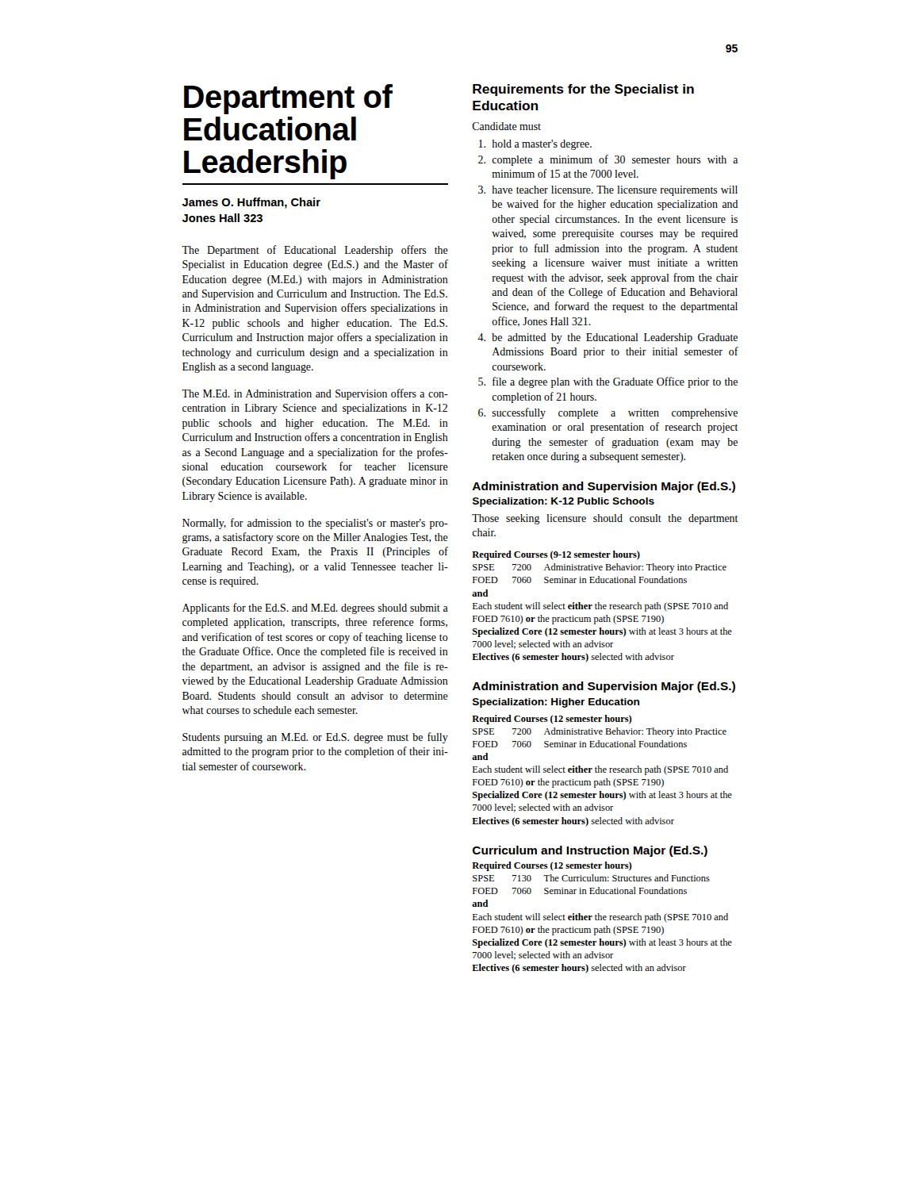95
Department of Educational Leadership
James O. Huffman, Chair
Jones Hall 323
The Department of Educational Leadership offers the Specialist in Education degree (Ed.S.) and the Master of Education degree (M.Ed.) with majors in Administration and Supervision and Curriculum and Instruction. The Ed.S. in Administration and Supervision offers specializations in K-12 public schools and higher education. The Ed.S. Curriculum and Instruction major offers a specialization in technology and curriculum design and a specialization in English as a second language.
The M.Ed. in Administration and Supervision offers a concentration in Library Science and specializations in K-12 public schools and higher education. The M.Ed. in Curriculum and Instruction offers a concentration in English as a Second Language and a specialization for the professional education coursework for teacher licensure (Secondary Education Licensure Path). A graduate minor in Library Science is available.
Normally, for admission to the specialist's or master's programs, a satisfactory score on the Miller Analogies Test, the Graduate Record Exam, the Praxis II (Principles of Learning and Teaching), or a valid Tennessee teacher license is required.
Applicants for the Ed.S. and M.Ed. degrees should submit a completed application, transcripts, three reference forms, and verification of test scores or copy of teaching license to the Graduate Office. Once the completed file is received in the department, an advisor is assigned and the file is reviewed by the Educational Leadership Graduate Admission Board. Students should consult an advisor to determine what courses to schedule each semester.
Students pursuing an M.Ed. or Ed.S. degree must be fully admitted to the program prior to the completion of their initial semester of coursework.
Requirements for the Specialist in Education
Candidate must
hold a master's degree.
complete a minimum of 30 semester hours with a minimum of 15 at the 7000 level.
have teacher licensure. The licensure requirements will be waived for the higher education specialization and other special circumstances. In the event licensure is waived, some prerequisite courses may be required prior to full admission into the program. A student seeking a licensure waiver must initiate a written request with the advisor, seek approval from the chair and dean of the College of Education and Behavioral Science, and forward the request to the departmental office, Jones Hall 321.
be admitted by the Educational Leadership Graduate Admissions Board prior to their initial semester of coursework.
file a degree plan with the Graduate Office prior to the completion of 21 hours.
successfully complete a written comprehensive examination or oral presentation of research project during the semester of graduation (exam may be retaken once during a subsequent semester).
Administration and Supervision Major (Ed.S.)
Specialization: K-12 Public Schools
Those seeking licensure should consult the department chair.
Required Courses (9-12 semester hours)
SPSE 7200 Administrative Behavior: Theory into Practice
FOED 7060 Seminar in Educational Foundations
and
Each student will select either the research path (SPSE 7010 and FOED 7610) or the practicum path (SPSE 7190)
Specialized Core (12 semester hours) with at least 3 hours at the 7000 level; selected with an advisor
Electives (6 semester hours) selected with advisor
Administration and Supervision Major (Ed.S.)
Specialization: Higher Education
Required Courses (12 semester hours)
SPSE 7200 Administrative Behavior: Theory into Practice
FOED 7060 Seminar in Educational Foundations
and
Each student will select either the research path (SPSE 7010 and FOED 7610) or the practicum path (SPSE 7190)
Specialized Core (12 semester hours) with at least 3 hours at the 7000 level; selected with an advisor
Electives (6 semester hours) selected with advisor
Curriculum and Instruction Major (Ed.S.)
Required Courses (12 semester hours)
SPSE 7130 The Curriculum: Structures and Functions
FOED 7060 Seminar in Educational Foundations
and
Each student will select either the research path (SPSE 7010 and FOED 7610) or the practicum path (SPSE 7190)
Specialized Core (12 semester hours) with at least 3 hours at the 7000 level; selected with an advisor
Electives (6 semester hours) selected with an advisor